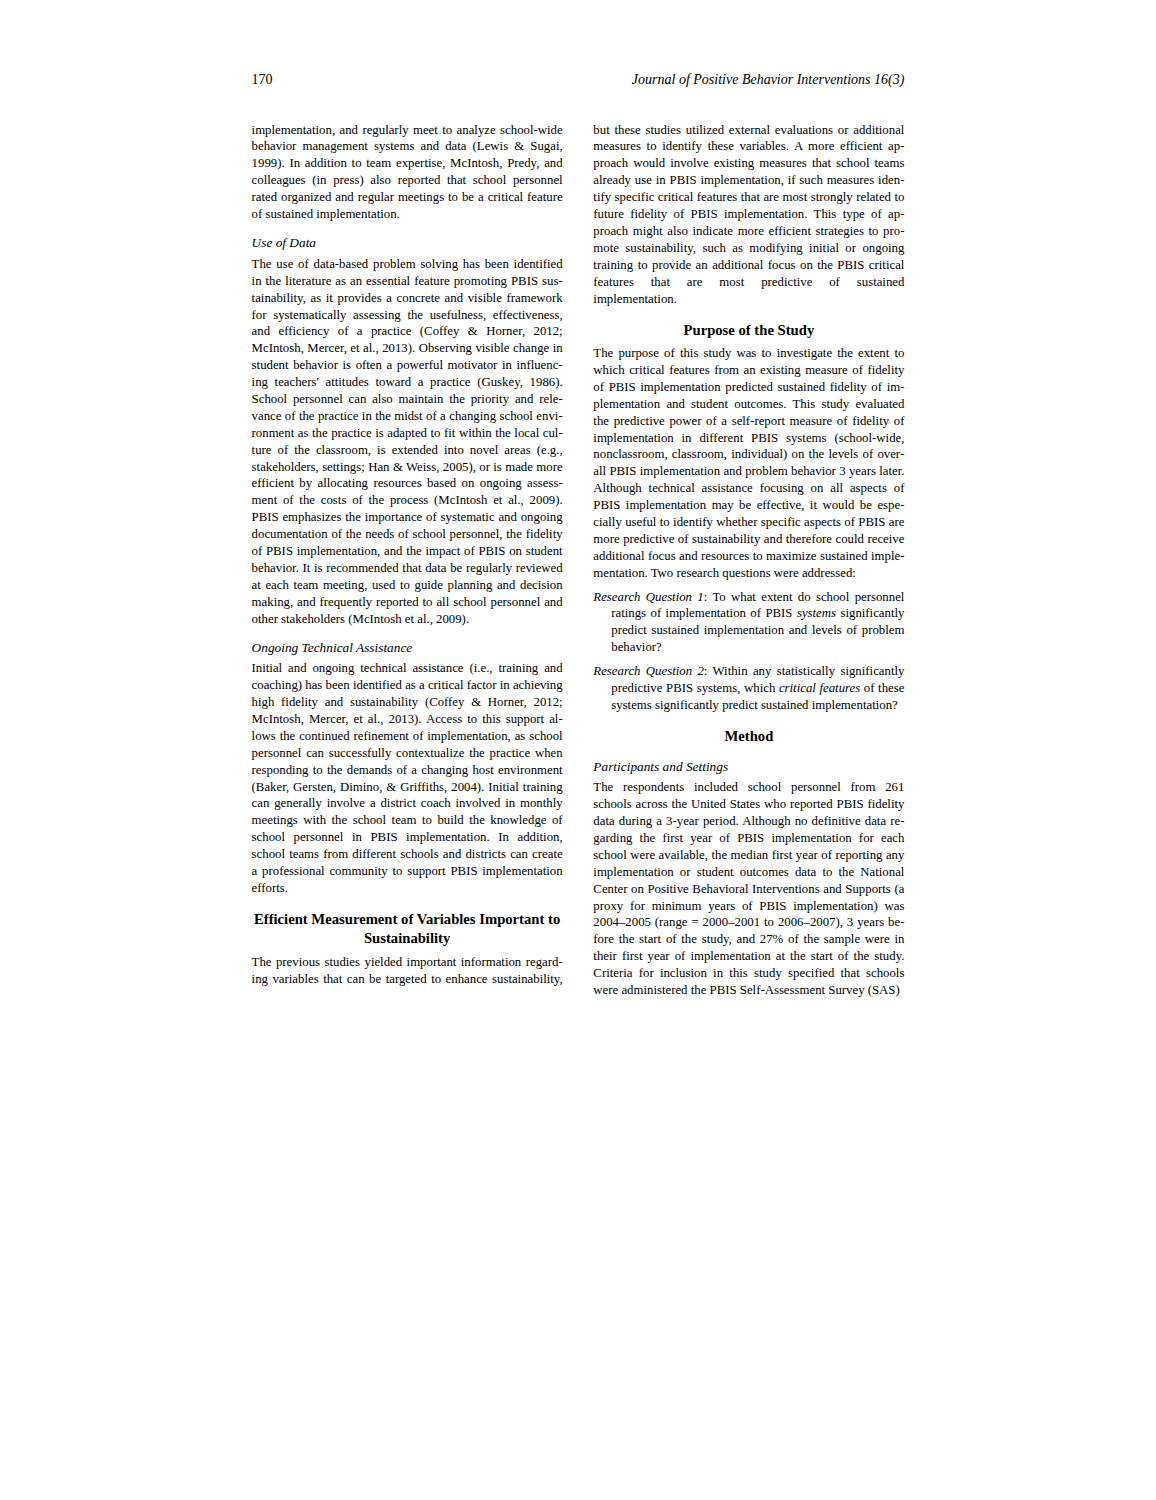170 Journal of Positive Behavior Interventions 16(3)
implementation, and regularly meet to analyze school-wide behavior management systems and data (Lewis & Sugai, 1999). In addition to team expertise, McIntosh, Predy, and colleagues (in press) also reported that school personnel rated organized and regular meetings to be a critical feature of sustained implementation.
Use of Data
The use of data-based problem solving has been identified in the literature as an essential feature promoting PBIS sustainability, as it provides a concrete and visible framework for systematically assessing the usefulness, effectiveness, and efficiency of a practice (Coffey & Horner, 2012; McIntosh, Mercer, et al., 2013). Observing visible change in student behavior is often a powerful motivator in influencing teachers' attitudes toward a practice (Guskey, 1986). School personnel can also maintain the priority and relevance of the practice in the midst of a changing school environment as the practice is adapted to fit within the local culture of the classroom, is extended into novel areas (e.g., stakeholders, settings; Han & Weiss, 2005), or is made more efficient by allocating resources based on ongoing assessment of the costs of the process (McIntosh et al., 2009). PBIS emphasizes the importance of systematic and ongoing documentation of the needs of school personnel, the fidelity of PBIS implementation, and the impact of PBIS on student behavior. It is recommended that data be regularly reviewed at each team meeting, used to guide planning and decision making, and frequently reported to all school personnel and other stakeholders (McIntosh et al., 2009).
Ongoing Technical Assistance
Initial and ongoing technical assistance (i.e., training and coaching) has been identified as a critical factor in achieving high fidelity and sustainability (Coffey & Horner, 2012; McIntosh, Mercer, et al., 2013). Access to this support allows the continued refinement of implementation, as school personnel can successfully contextualize the practice when responding to the demands of a changing host environment (Baker, Gersten, Dimino, & Griffiths, 2004). Initial training can generally involve a district coach involved in monthly meetings with the school team to build the knowledge of school personnel in PBIS implementation. In addition, school teams from different schools and districts can create a professional community to support PBIS implementation efforts.
Efficient Measurement of Variables Important to Sustainability
The previous studies yielded important information regarding variables that can be targeted to enhance sustainability, but these studies utilized external evaluations or additional measures to identify these variables. A more efficient approach would involve existing measures that school teams already use in PBIS implementation, if such measures identify specific critical features that are most strongly related to future fidelity of PBIS implementation. This type of approach might also indicate more efficient strategies to promote sustainability, such as modifying initial or ongoing training to provide an additional focus on the PBIS critical features that are most predictive of sustained implementation.
Purpose of the Study
The purpose of this study was to investigate the extent to which critical features from an existing measure of fidelity of PBIS implementation predicted sustained fidelity of implementation and student outcomes. This study evaluated the predictive power of a self-report measure of fidelity of implementation in different PBIS systems (school-wide, nonclassroom, classroom, individual) on the levels of overall PBIS implementation and problem behavior 3 years later. Although technical assistance focusing on all aspects of PBIS implementation may be effective, it would be especially useful to identify whether specific aspects of PBIS are more predictive of sustainability and therefore could receive additional focus and resources to maximize sustained implementation. Two research questions were addressed:
Research Question 1: To what extent do school personnel ratings of implementation of PBIS systems significantly predict sustained implementation and levels of problem behavior?
Research Question 2: Within any statistically significantly predictive PBIS systems, which critical features of these systems significantly predict sustained implementation?
Method
Participants and Settings
The respondents included school personnel from 261 schools across the United States who reported PBIS fidelity data during a 3-year period. Although no definitive data regarding the first year of PBIS implementation for each school were available, the median first year of reporting any implementation or student outcomes data to the National Center on Positive Behavioral Interventions and Supports (a proxy for minimum years of PBIS implementation) was 2004–2005 (range = 2000–2001 to 2006–2007), 3 years before the start of the study, and 27% of the sample were in their first year of implementation at the start of the study. Criteria for inclusion in this study specified that schools were administered the PBIS Self-Assessment Survey (SAS)